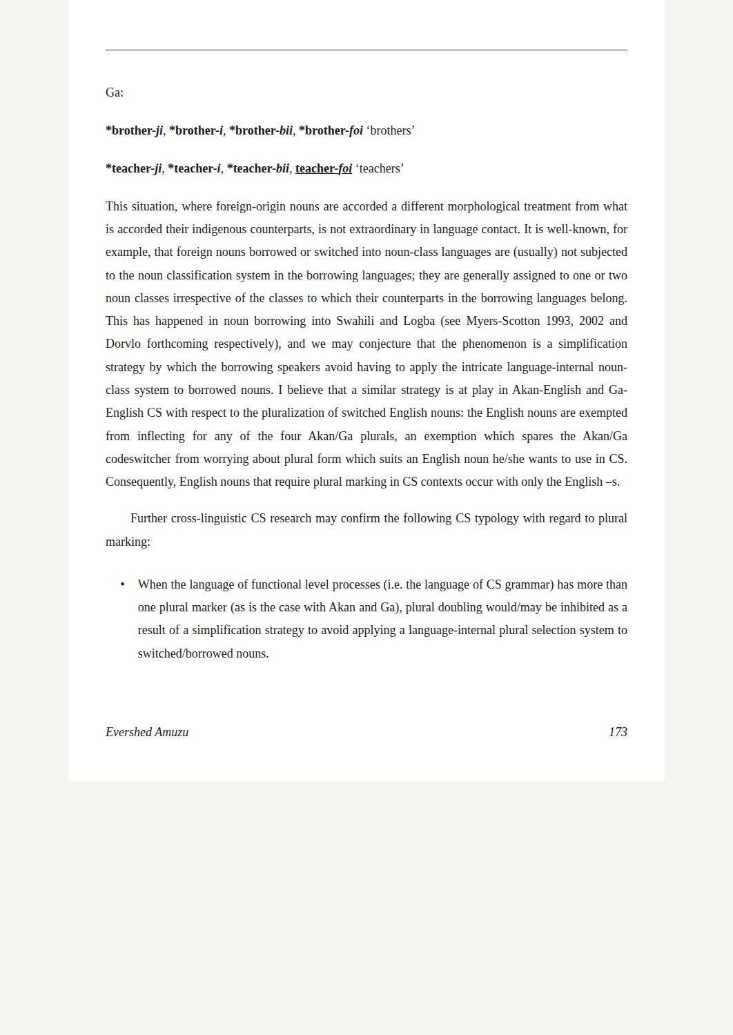Ga:
*brother-ji, *brother-i, *brother-bii, *brother-foi ‘brothers’
*teacher-ji, *teacher-i, *teacher-bii, teacher-foi ‘teachers’
This situation, where foreign-origin nouns are accorded a different morphological treatment from what is accorded their indigenous counterparts, is not extraordinary in language contact. It is well-known, for example, that foreign nouns borrowed or switched into noun-class languages are (usually) not subjected to the noun classification system in the borrowing languages; they are generally assigned to one or two noun classes irrespective of the classes to which their counterparts in the borrowing languages belong. This has happened in noun borrowing into Swahili and Logba (see Myers-Scotton 1993, 2002 and Dorvlo forthcoming respectively), and we may conjecture that the phenomenon is a simplification strategy by which the borrowing speakers avoid having to apply the intricate language-internal noun-class system to borrowed nouns. I believe that a similar strategy is at play in Akan-English and Ga-English CS with respect to the pluralization of switched English nouns: the English nouns are exempted from inflecting for any of the four Akan/Ga plurals, an exemption which spares the Akan/Ga codeswitcher from worrying about plural form which suits an English noun he/she wants to use in CS. Consequently, English nouns that require plural marking in CS contexts occur with only the English –s.
Further cross-linguistic CS research may confirm the following CS typology with regard to plural marking:
When the language of functional level processes (i.e. the language of CS grammar) has more than one plural marker (as is the case with Akan and Ga), plural doubling would/may be inhibited as a result of a simplification strategy to avoid applying a language-internal plural selection system to switched/borrowed nouns.
Evershed Amuzu 173